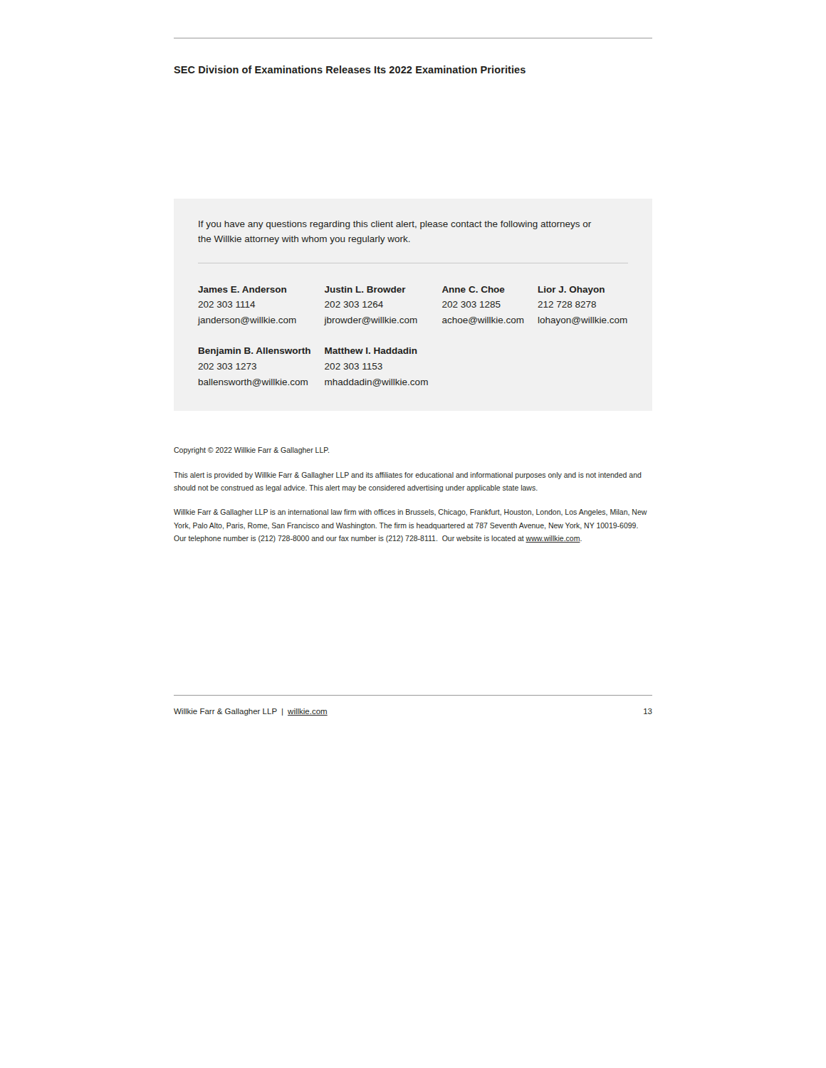SEC Division of Examinations Releases Its 2022 Examination Priorities
If you have any questions regarding this client alert, please contact the following attorneys or the Willkie attorney with whom you regularly work.
| James E. Anderson 202 303 1114 janderson@willkie.com | Justin L. Browder 202 303 1264 jbrowder@willkie.com | Anne C. Choe 202 303 1285 achoe@willkie.com | Lior J. Ohayon 212 728 8278 lohayon@willkie.com |
| Benjamin B. Allensworth 202 303 1273 ballensworth@willkie.com | Matthew I. Haddadin 202 303 1153 mhaddadin@willkie.com | | |
Copyright © 2022 Willkie Farr & Gallagher LLP.
This alert is provided by Willkie Farr & Gallagher LLP and its affiliates for educational and informational purposes only and is not intended and should not be construed as legal advice. This alert may be considered advertising under applicable state laws.
Willkie Farr & Gallagher LLP is an international law firm with offices in Brussels, Chicago, Frankfurt, Houston, London, Los Angeles, Milan, New York, Palo Alto, Paris, Rome, San Francisco and Washington. The firm is headquartered at 787 Seventh Avenue, New York, NY 10019-6099. Our telephone number is (212) 728-8000 and our fax number is (212) 728-8111. Our website is located at www.willkie.com.
Willkie Farr & Gallagher LLP|willkie.com
13